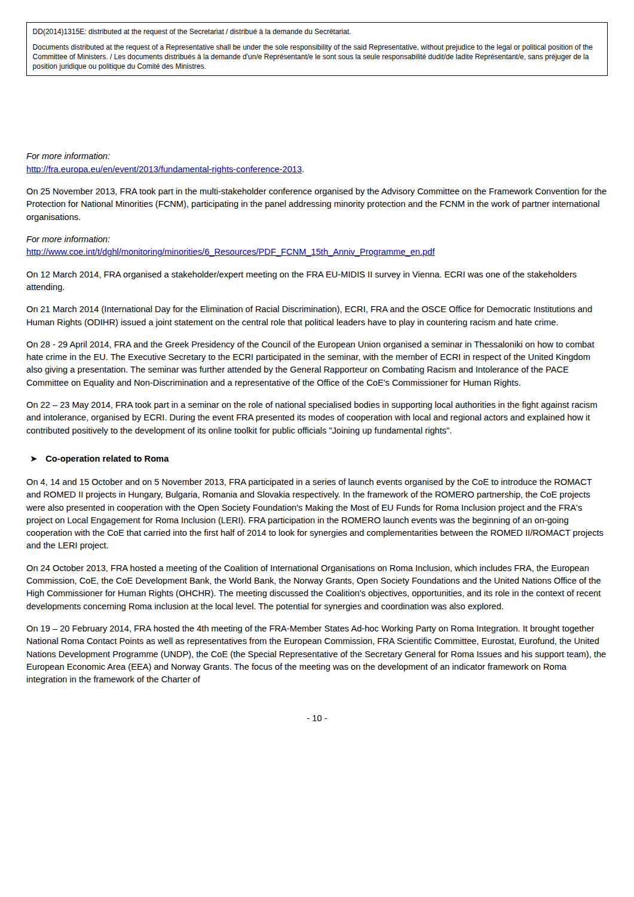DD(2014)1315E: distributed at the request of the Secretariat / distribué à la demande du Secrétariat.
Documents distributed at the request of a Representative shall be under the sole responsibility of the said Representative, without prejudice to the legal or political position of the Committee of Ministers. / Les documents distribués à la demande d'un/e Représentant/e le sont sous la seule responsabilité dudit/de ladite Représentant/e, sans préjuger de la position juridique ou politique du Comité des Ministres.
For more information:
http://fra.europa.eu/en/event/2013/fundamental-rights-conference-2013.
On 25 November 2013, FRA took part in the multi-stakeholder conference organised by the Advisory Committee on the Framework Convention for the Protection for National Minorities (FCNM), participating in the panel addressing minority protection and the FCNM in the work of partner international organisations.
For more information:
http://www.coe.int/t/dghl/monitoring/minorities/6_Resources/PDF_FCNM_15th_Anniv_Programme_en.pdf
On 12 March 2014, FRA organised a stakeholder/expert meeting on the FRA EU-MIDIS II survey in Vienna. ECRI was one of the stakeholders attending.
On 21 March 2014 (International Day for the Elimination of Racial Discrimination), ECRI, FRA and the OSCE Office for Democratic Institutions and Human Rights (ODIHR) issued a joint statement on the central role that political leaders have to play in countering racism and hate crime.
On 28 - 29 April 2014, FRA and the Greek Presidency of the Council of the European Union organised a seminar in Thessaloniki on how to combat hate crime in the EU. The Executive Secretary to the ECRI participated in the seminar, with the member of ECRI in respect of the United Kingdom also giving a presentation. The seminar was further attended by the General Rapporteur on Combating Racism and Intolerance of the PACE Committee on Equality and Non-Discrimination and a representative of the Office of the CoE's Commissioner for Human Rights.
On 22 – 23 May 2014, FRA took part in a seminar on the role of national specialised bodies in supporting local authorities in the fight against racism and intolerance, organised by ECRI. During the event FRA presented its modes of cooperation with local and regional actors and explained how it contributed positively to the development of its online toolkit for public officials "Joining up fundamental rights".
Co-operation related to Roma
On 4, 14 and 15 October and on 5 November 2013, FRA participated in a series of launch events organised by the CoE to introduce the ROMACT and ROMED II projects in Hungary, Bulgaria, Romania and Slovakia respectively. In the framework of the ROMERO partnership, the CoE projects were also presented in cooperation with the Open Society Foundation's Making the Most of EU Funds for Roma Inclusion project and the FRA's project on Local Engagement for Roma Inclusion (LERI). FRA participation in the ROMERO launch events was the beginning of an on-going cooperation with the CoE that carried into the first half of 2014 to look for synergies and complementarities between the ROMED II/ROMACT projects and the LERI project.
On 24 October 2013, FRA hosted a meeting of the Coalition of International Organisations on Roma Inclusion, which includes FRA, the European Commission, CoE, the CoE Development Bank, the World Bank, the Norway Grants, Open Society Foundations and the United Nations Office of the High Commissioner for Human Rights (OHCHR). The meeting discussed the Coalition's objectives, opportunities, and its role in the context of recent developments concerning Roma inclusion at the local level. The potential for synergies and coordination was also explored.
On 19 – 20 February 2014, FRA hosted the 4th meeting of the FRA-Member States Ad-hoc Working Party on Roma Integration. It brought together National Roma Contact Points as well as representatives from the European Commission, FRA Scientific Committee, Eurostat, Eurofund, the United Nations Development Programme (UNDP), the CoE (the Special Representative of the Secretary General for Roma Issues and his support team), the European Economic Area (EEA) and Norway Grants. The focus of the meeting was on the development of an indicator framework on Roma integration in the framework of the Charter of
- 10 -